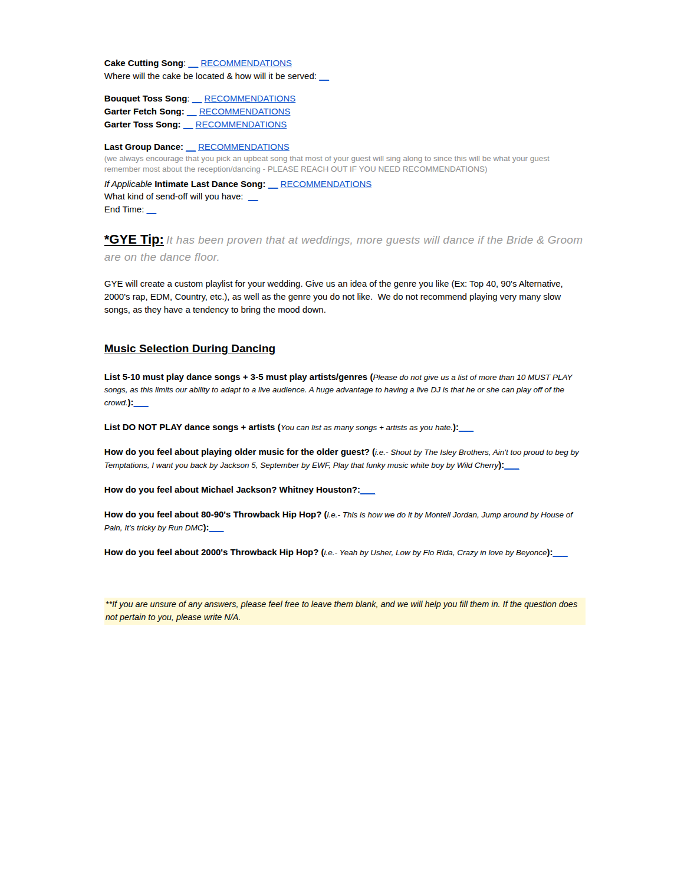Cake Cutting Song: __ RECOMMENDATIONS
Where will the cake be located & how will it be served: __
Bouquet Toss Song: __ RECOMMENDATIONS
Garter Fetch Song: __ RECOMMENDATIONS
Garter Toss Song: __ RECOMMENDATIONS
Last Group Dance: __ RECOMMENDATIONS
(we always encourage that you pick an upbeat song that most of your guest will sing along to since this will be what your guest remember most about the reception/dancing - PLEASE REACH OUT IF YOU NEED RECOMMENDATIONS)
If Applicable Intimate Last Dance Song: __ RECOMMENDATIONS
What kind of send-off will you have: __
End Time: __
*GYE Tip: It has been proven that at weddings, more guests will dance if the Bride & Groom are on the dance floor.
GYE will create a custom playlist for your wedding. Give us an idea of the genre you like (Ex: Top 40, 90's Alternative, 2000's rap, EDM, Country, etc.), as well as the genre you do not like. We do not recommend playing very many slow songs, as they have a tendency to bring the mood down.
Music Selection During Dancing
List 5-10 must play dance songs + 3-5 must play artists/genres (Please do not give us a list of more than 10 MUST PLAY songs, as this limits our ability to adapt to a live audience. A huge advantage to having a live DJ is that he or she can play off of the crowd.):___
List DO NOT PLAY dance songs + artists (You can list as many songs + artists as you hate.):___
How do you feel about playing older music for the older guest? (i.e.- Shout by The Isley Brothers, Ain't too proud to beg by Temptations, I want you back by Jackson 5, September by EWF, Play that funky music white boy by Wild Cherry):___
How do you feel about Michael Jackson? Whitney Houston?:___
How do you feel about 80-90's Throwback Hip Hop? (i.e.- This is how we do it by Montell Jordan, Jump around by House of Pain, It's tricky by Run DMC):___
How do you feel about 2000's Throwback Hip Hop? (i.e.- Yeah by Usher, Low by Flo Rida, Crazy in love by Beyonce):___
**If you are unsure of any answers, please feel free to leave them blank, and we will help you fill them in. If the question does not pertain to you, please write N/A.